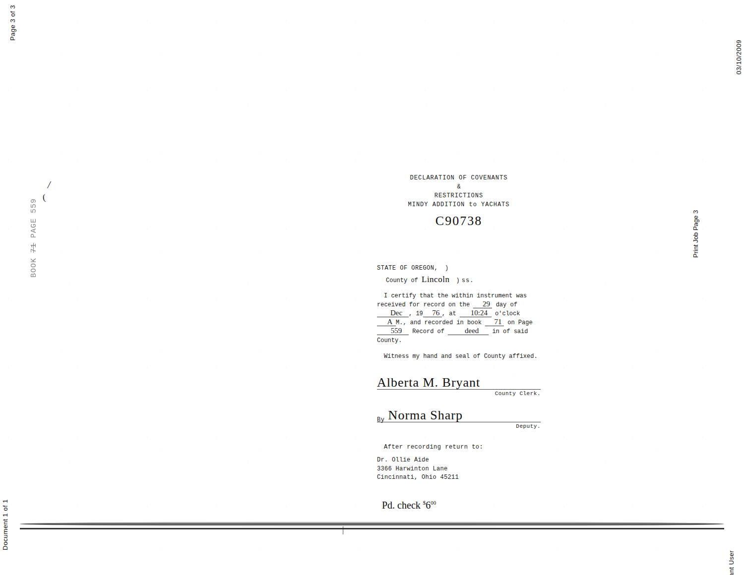Page 3 of 3
Document 1 of 1
03/10/2009
Plant User
Print Job Page 3
BOOK 71 PAGE 559
/
(
DECLARATION OF COVENANTS& RESTRICTIONS
MINDY ADDITION to YACHATS
C90738
STATE OF OREGON, )
County of Lincoln ) ss.
I certify that the within instrument was received for record on the 29 day of Dec, 1976, at 10:24 o'clock AM., and recorded in book 71 on Page 559 Record of deed in of said County.
Witness my hand and seal of County affixed.
Alberta M. Bryant
County Clerk.
By Norma Sharp
Deputy.
After recording return to:
Dr. Ollie Aide
3366 Harwinton Lane
Cincinnati, Ohio 45211
Pd. check $600
|
Scanned image of the final page of a recorded instrument titled "Declaration of Covenants & Restrictions, Mindy Addition to Yachats," document number C90738, recorded in Lincoln County, Oregon on December 29, 1976 at 10:24 A.M. in Book 71, Page 559, Record of Deeds. Signed by Alberta M. Bryant, County Clerk, by Norma Sharp, Deputy. After recording return to Dr. Ollie Aide, 3366 Harwinton Lane, Cincinnati, Ohio 45211. Notation: Paid by check, six dollars.